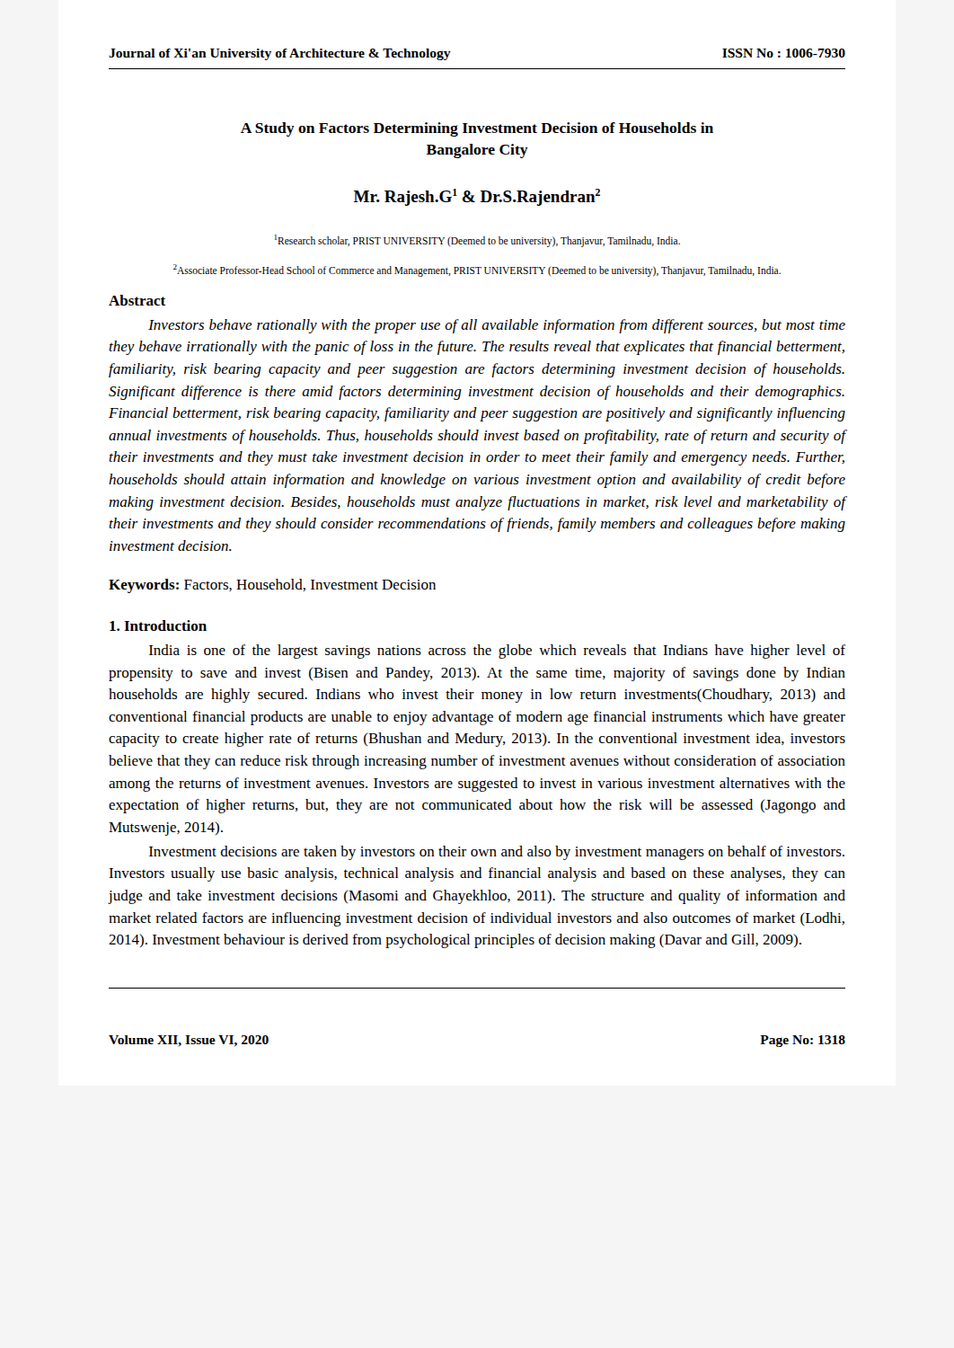Journal of Xi'an University of Architecture & Technology ISSN No : 1006-7930
A Study on Factors Determining Investment Decision of Households in
Bangalore City
Mr. Rajesh.G1 & Dr.S.Rajendran2
1Research scholar, PRIST UNIVERSITY (Deemed to be university), Thanjavur, Tamilnadu, India.
2Associate Professor-Head School of Commerce and Management, PRIST UNIVERSITY (Deemed to be university), Thanjavur, Tamilnadu, India.
Abstract
Investors behave rationally with the proper use of all available information from different sources, but most time they behave irrationally with the panic of loss in the future. The results reveal that explicates that financial betterment, familiarity, risk bearing capacity and peer suggestion are factors determining investment decision of households. Significant difference is there amid factors determining investment decision of households and their demographics. Financial betterment, risk bearing capacity, familiarity and peer suggestion are positively and significantly influencing annual investments of households. Thus, households should invest based on profitability, rate of return and security of their investments and they must take investment decision in order to meet their family and emergency needs. Further, households should attain information and knowledge on various investment option and availability of credit before making investment decision. Besides, households must analyze fluctuations in market, risk level and marketability of their investments and they should consider recommendations of friends, family members and colleagues before making investment decision.
Keywords: Factors, Household, Investment Decision
1. Introduction
India is one of the largest savings nations across the globe which reveals that Indians have higher level of propensity to save and invest (Bisen and Pandey, 2013). At the same time, majority of savings done by Indian households are highly secured. Indians who invest their money in low return investments(Choudhary, 2013) and conventional financial products are unable to enjoy advantage of modern age financial instruments which have greater capacity to create higher rate of returns (Bhushan and Medury, 2013). In the conventional investment idea, investors believe that they can reduce risk through increasing number of investment avenues without consideration of association among the returns of investment avenues. Investors are suggested to invest in various investment alternatives with the expectation of higher returns, but, they are not communicated about how the risk will be assessed (Jagongo and Mutswenje, 2014).
Investment decisions are taken by investors on their own and also by investment managers on behalf of investors. Investors usually use basic analysis, technical analysis and financial analysis and based on these analyses, they can judge and take investment decisions (Masomi and Ghayekhloo, 2011). The structure and quality of information and market related factors are influencing investment decision of individual investors and also outcomes of market (Lodhi, 2014). Investment behaviour is derived from psychological principles of decision making (Davar and Gill, 2009).
Volume XII, Issue VI, 2020 Page No: 1318